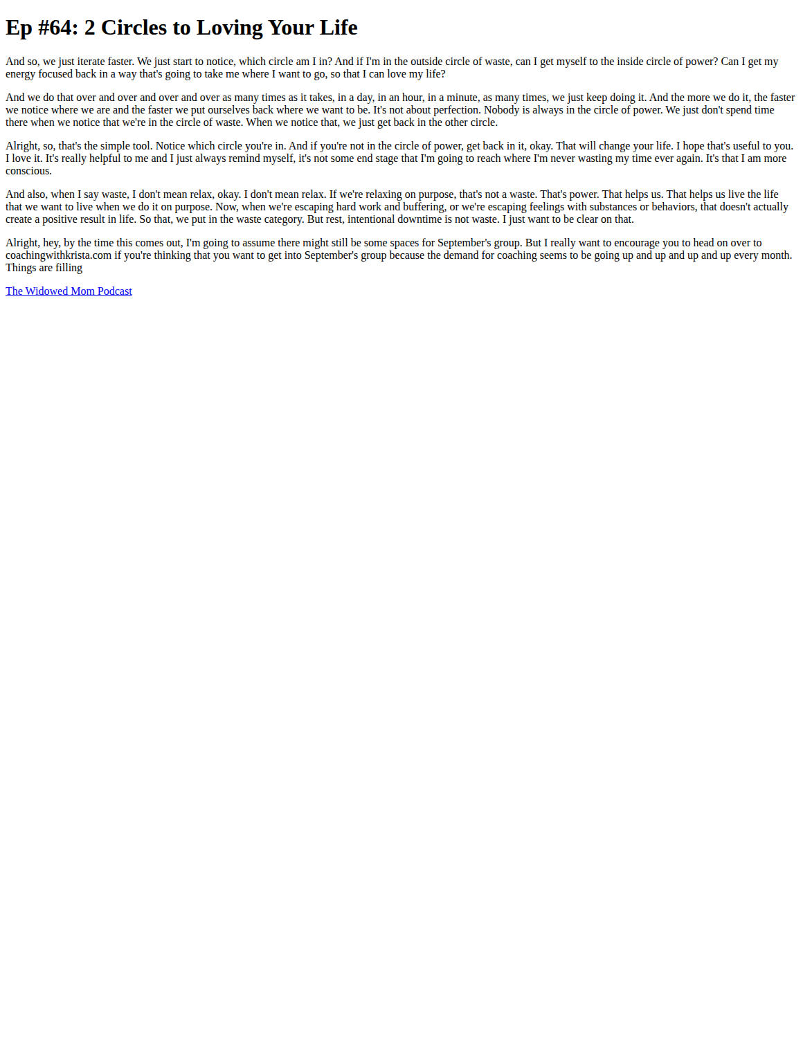Ep #64: 2 Circles to Loving Your Life
And so, we just iterate faster. We just start to notice, which circle am I in? And if I'm in the outside circle of waste, can I get myself to the inside circle of power? Can I get my energy focused back in a way that's going to take me where I want to go, so that I can love my life?
And we do that over and over and over and over as many times as it takes, in a day, in an hour, in a minute, as many times, we just keep doing it. And the more we do it, the faster we notice where we are and the faster we put ourselves back where we want to be. It's not about perfection. Nobody is always in the circle of power. We just don't spend time there when we notice that we're in the circle of waste. When we notice that, we just get back in the other circle.
Alright, so, that's the simple tool. Notice which circle you're in. And if you're not in the circle of power, get back in it, okay. That will change your life. I hope that's useful to you. I love it. It's really helpful to me and I just always remind myself, it's not some end stage that I'm going to reach where I'm never wasting my time ever again. It's that I am more conscious.
And also, when I say waste, I don't mean relax, okay. I don't mean relax. If we're relaxing on purpose, that's not a waste. That's power. That helps us. That helps us live the life that we want to live when we do it on purpose. Now, when we're escaping hard work and buffering, or we're escaping feelings with substances or behaviors, that doesn't actually create a positive result in life. So that, we put in the waste category. But rest, intentional downtime is not waste. I just want to be clear on that.
Alright, hey, by the time this comes out, I'm going to assume there might still be some spaces for September's group. But I really want to encourage you to head on over to coachingwithkrista.com if you're thinking that you want to get into September's group because the demand for coaching seems to be going up and up and up and up every month. Things are filling
The Widowed Mom Podcast